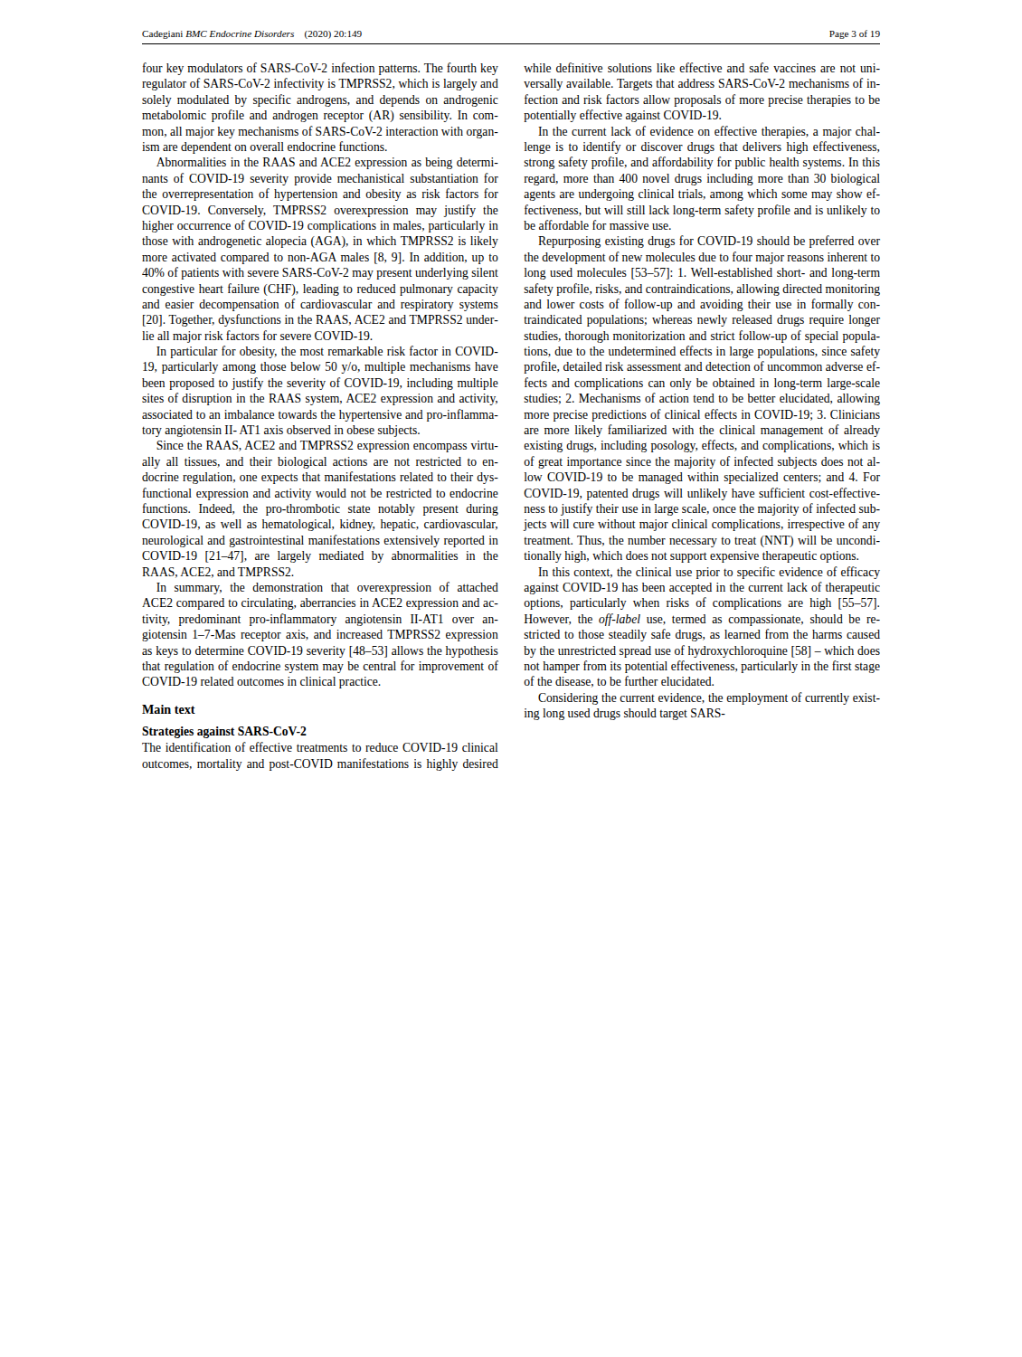Cadegiani BMC Endocrine Disorders (2020) 20:149 Page 3 of 19
four key modulators of SARS-CoV-2 infection patterns. The fourth key regulator of SARS-CoV-2 infectivity is TMPRSS2, which is largely and solely modulated by specific androgens, and depends on androgenic metabolomic profile and androgen receptor (AR) sensibility. In common, all major key mechanisms of SARS-CoV-2 interaction with organism are dependent on overall endocrine functions.
Abnormalities in the RAAS and ACE2 expression as being determinants of COVID-19 severity provide mechanistical substantiation for the overrepresentation of hypertension and obesity as risk factors for COVID-19. Conversely, TMPRSS2 overexpression may justify the higher occurrence of COVID-19 complications in males, particularly in those with androgenetic alopecia (AGA), in which TMPRSS2 is likely more activated compared to non-AGA males [8, 9]. In addition, up to 40% of patients with severe SARS-CoV-2 may present underlying silent congestive heart failure (CHF), leading to reduced pulmonary capacity and easier decompensation of cardiovascular and respiratory systems [20]. Together, dysfunctions in the RAAS, ACE2 and TMPRSS2 underlie all major risk factors for severe COVID-19.
In particular for obesity, the most remarkable risk factor in COVID-19, particularly among those below 50 y/o, multiple mechanisms have been proposed to justify the severity of COVID-19, including multiple sites of disruption in the RAAS system, ACE2 expression and activity, associated to an imbalance towards the hypertensive and pro-inflammatory angiotensin II- AT1 axis observed in obese subjects.
Since the RAAS, ACE2 and TMPRSS2 expression encompass virtually all tissues, and their biological actions are not restricted to endocrine regulation, one expects that manifestations related to their dysfunctional expression and activity would not be restricted to endocrine functions. Indeed, the pro-thrombotic state notably present during COVID-19, as well as hematological, kidney, hepatic, cardiovascular, neurological and gastrointestinal manifestations extensively reported in COVID-19 [21–47], are largely mediated by abnormalities in the RAAS, ACE2, and TMPRSS2.
In summary, the demonstration that overexpression of attached ACE2 compared to circulating, aberrancies in ACE2 expression and activity, predominant pro-inflammatory angiotensin II-AT1 over angiotensin 1–7-Mas receptor axis, and increased TMPRSS2 expression as keys to determine COVID-19 severity [48–53] allows the hypothesis that regulation of endocrine system may be central for improvement of COVID-19 related outcomes in clinical practice.
Main text
Strategies against SARS-CoV-2
The identification of effective treatments to reduce COVID-19 clinical outcomes, mortality and post-COVID manifestations is highly desired while definitive solutions like effective and safe vaccines are not universally available. Targets that address SARS-CoV-2 mechanisms of infection and risk factors allow proposals of more precise therapies to be potentially effective against COVID-19.
In the current lack of evidence on effective therapies, a major challenge is to identify or discover drugs that delivers high effectiveness, strong safety profile, and affordability for public health systems. In this regard, more than 400 novel drugs including more than 30 biological agents are undergoing clinical trials, among which some may show effectiveness, but will still lack long-term safety profile and is unlikely to be affordable for massive use.
Repurposing existing drugs for COVID-19 should be preferred over the development of new molecules due to four major reasons inherent to long used molecules [53–57]: 1. Well-established short- and long-term safety profile, risks, and contraindications, allowing directed monitoring and lower costs of follow-up and avoiding their use in formally contraindicated populations; whereas newly released drugs require longer studies, thorough monitorization and strict follow-up of special populations, due to the undetermined effects in large populations, since safety profile, detailed risk assessment and detection of uncommon adverse effects and complications can only be obtained in long-term large-scale studies; 2. Mechanisms of action tend to be better elucidated, allowing more precise predictions of clinical effects in COVID-19; 3. Clinicians are more likely familiarized with the clinical management of already existing drugs, including posology, effects, and complications, which is of great importance since the majority of infected subjects does not allow COVID-19 to be managed within specialized centers; and 4. For COVID-19, patented drugs will unlikely have sufficient cost-effectiveness to justify their use in large scale, once the majority of infected subjects will cure without major clinical complications, irrespective of any treatment. Thus, the number necessary to treat (NNT) will be unconditionally high, which does not support expensive therapeutic options.
In this context, the clinical use prior to specific evidence of efficacy against COVID-19 has been accepted in the current lack of therapeutic options, particularly when risks of complications are high [55–57]. However, the off-label use, termed as compassionate, should be restricted to those steadily safe drugs, as learned from the harms caused by the unrestricted spread use of hydroxychloroquine [58] – which does not hamper from its potential effectiveness, particularly in the first stage of the disease, to be further elucidated.
Considering the current evidence, the employment of currently existing long used drugs should target SARS-